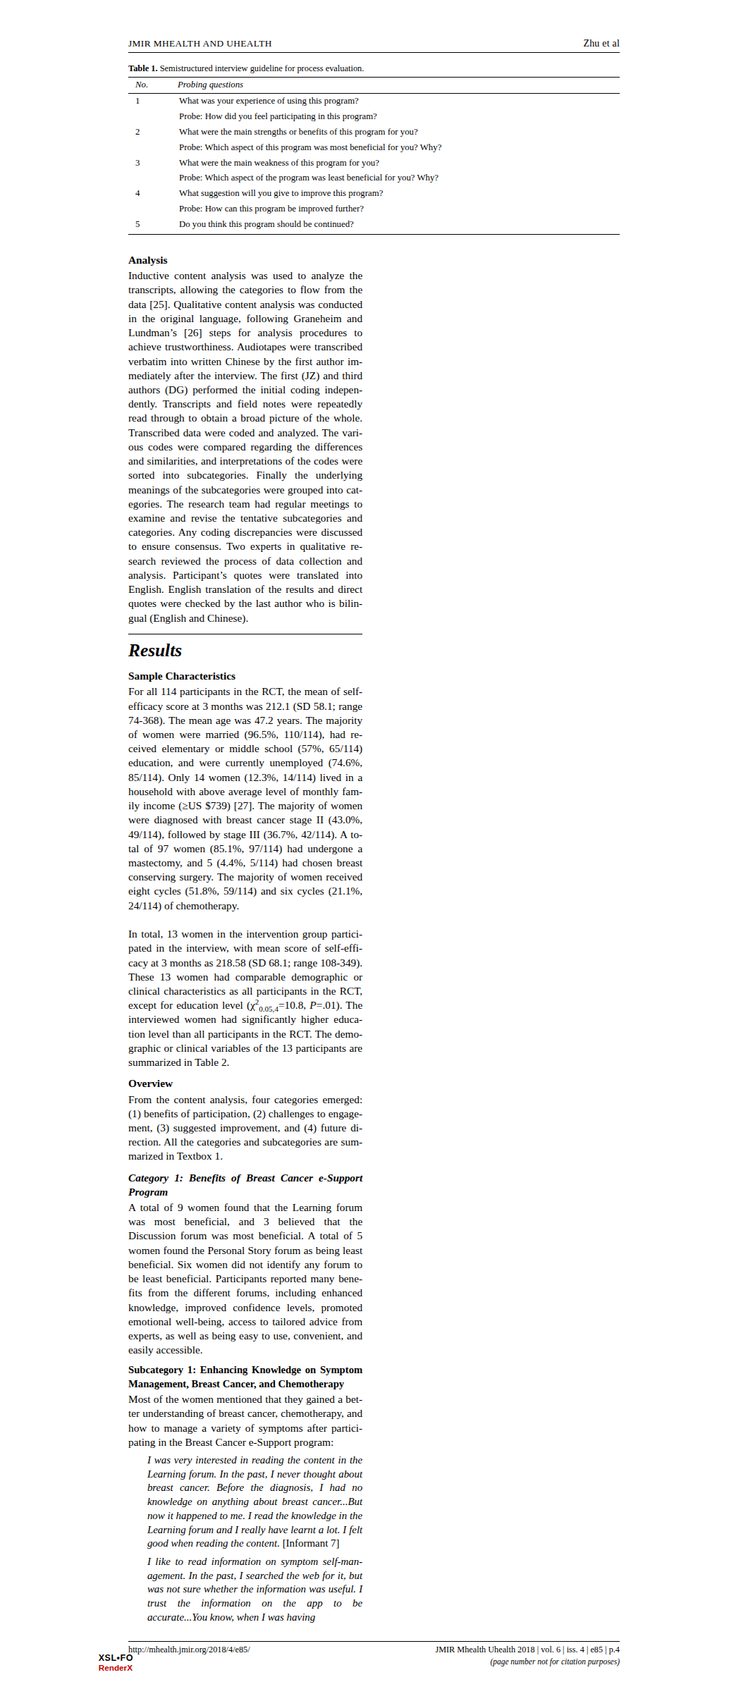JMIR mHealth and uHealth Zhu et al
Table 1. Semistructured interview guideline for process evaluation.
| No. | Probing questions |
| --- | --- |
| 1 | What was your experience of using this program? |
| | Probe: How did you feel participating in this program? |
| 2 | What were the main strengths or benefits of this program for you? |
| | Probe: Which aspect of this program was most beneficial for you? Why? |
| 3 | What were the main weakness of this program for you? |
| | Probe: Which aspect of the program was least beneficial for you? Why? |
| 4 | What suggestion will you give to improve this program? |
| | Probe: How can this program be improved further? |
| 5 | Do you think this program should be continued? |
Analysis
Inductive content analysis was used to analyze the transcripts, allowing the categories to flow from the data [25]. Qualitative content analysis was conducted in the original language, following Graneheim and Lundman’s [26] steps for analysis procedures to achieve trustworthiness. Audiotapes were transcribed verbatim into written Chinese by the first author immediately after the interview. The first (JZ) and third authors (DG) performed the initial coding independently. Transcripts and field notes were repeatedly read through to obtain a broad picture of the whole. Transcribed data were coded and analyzed. The various codes were compared regarding the differences and similarities, and interpretations of the codes were sorted into subcategories. Finally the underlying meanings of the subcategories were grouped into categories. The research team had regular meetings to examine and revise the tentative subcategories and categories. Any coding discrepancies were discussed to ensure consensus. Two experts in qualitative research reviewed the process of data collection and analysis. Participant’s quotes were translated into English. English translation of the results and direct quotes were checked by the last author who is bilingual (English and Chinese).
Results
Sample Characteristics
For all 114 participants in the RCT, the mean of self-efficacy score at 3 months was 212.1 (SD 58.1; range 74-368). The mean age was 47.2 years. The majority of women were married (96.5%, 110/114), had received elementary or middle school (57%, 65/114) education, and were currently unemployed (74.6%, 85/114). Only 14 women (12.3%, 14/114) lived in a household with above average level of monthly family income (≥US $739) [27]. The majority of women were diagnosed with breast cancer stage II (43.0%, 49/114), followed by stage III (36.7%, 42/114). A total of 97 women (85.1%, 97/114) had undergone a mastectomy, and 5 (4.4%, 5/114) had chosen breast conserving surgery. The majority of women received eight cycles (51.8%, 59/114) and six cycles (21.1%, 24/114) of chemotherapy.
In total, 13 women in the intervention group participated in the interview, with mean score of self-efficacy at 3 months as 218.58 (SD 68.1; range 108-349). These 13 women had comparable demographic or clinical characteristics as all participants in the RCT, except for education level (χ20.05,4=10.8, P=.01). The interviewed women had significantly higher education level than all participants in the RCT. The demographic or clinical variables of the 13 participants are summarized in Table 2.
Overview
From the content analysis, four categories emerged: (1) benefits of participation, (2) challenges to engagement, (3) suggested improvement, and (4) future direction. All the categories and subcategories are summarized in Textbox 1.
Category 1: Benefits of Breast Cancer e-Support Program
A total of 9 women found that the Learning forum was most beneficial, and 3 believed that the Discussion forum was most beneficial. A total of 5 women found the Personal Story forum as being least beneficial. Six women did not identify any forum to be least beneficial. Participants reported many benefits from the different forums, including enhanced knowledge, improved confidence levels, promoted emotional well-being, access to tailored advice from experts, as well as being easy to use, convenient, and easily accessible.
Subcategory 1: Enhancing Knowledge on Symptom Management, Breast Cancer, and Chemotherapy
Most of the women mentioned that they gained a better understanding of breast cancer, chemotherapy, and how to manage a variety of symptoms after participating in the Breast Cancer e-Support program:
I was very interested in reading the content in the Learning forum. In the past, I never thought about breast cancer. Before the diagnosis, I had no knowledge on anything about breast cancer...But now it happened to me. I read the knowledge in the Learning forum and I really have learnt a lot. I felt good when reading the content. [Informant 7]
I like to read information on symptom self-management. In the past, I searched the web for it, but was not sure whether the information was useful. I trust the information on the app to be accurate...You know, when I was having
http://mhealth.jmir.org/2018/4/e85/
JMIR Mhealth Uhealth 2018 | vol. 6 | iss. 4 | e85 | p.4
(page number not for citation purposes)
XSL•FO
Render X